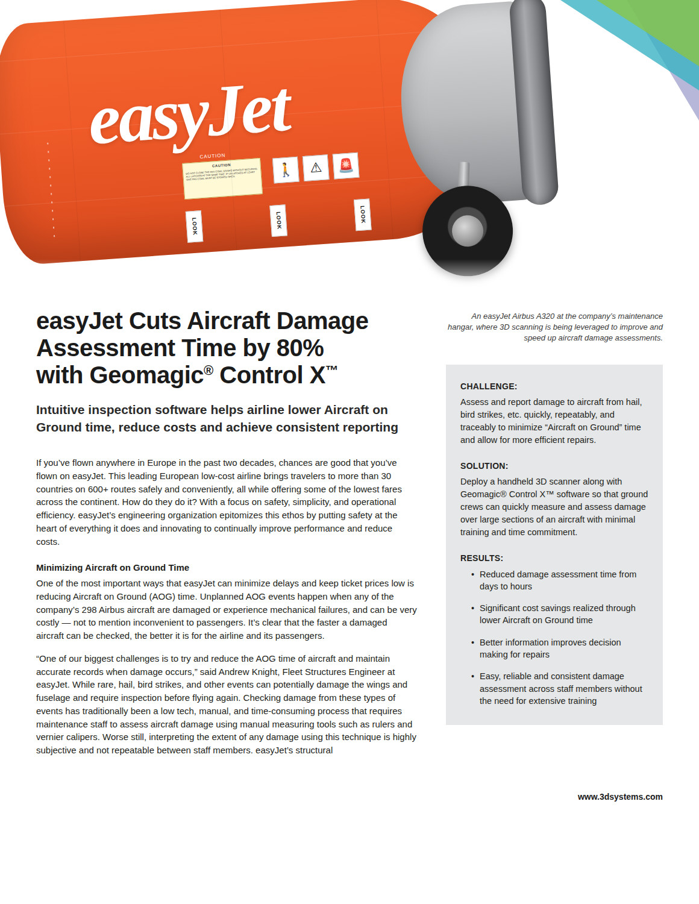easyJet
CAUTION
CAUTION DO NOT CLOSE THE FAN COWL DOORS WITHOUT SECURING ALL LATCHES AT THE SAME TIME. IF UNLATCHED AT LEAST ONE FAN COWL MUST BE STOWED OPEN.
🚶
⚠
🚨
LOOK
LOOK
LOOK
easyJet Cuts Aircraft Damage
Assessment Time by 80%
with Geomagic® Control X™
Intuitive inspection software helps airline lower Aircraft on Ground time, reduce costs and achieve consistent reporting
If you’ve flown anywhere in Europe in the past two decades, chances are good that you’ve flown on easyJet. This leading European low-cost airline brings travelers to more than 30 countries on 600+ routes safely and conveniently, all while offering some of the lowest fares across the continent. How do they do it? With a focus on safety, simplicity, and operational efficiency. easyJet’s engineering organization epitomizes this ethos by putting safety at the heart of everything it does and innovating to continually improve performance and reduce costs.
Minimizing Aircraft on Ground Time
One of the most important ways that easyJet can minimize delays and keep ticket prices low is reducing Aircraft on Ground (AOG) time. Unplanned AOG events happen when any of the company’s 298 Airbus aircraft are damaged or experience mechanical failures, and can be very costly — not to mention inconvenient to passengers. It’s clear that the faster a damaged aircraft can be checked, the better it is for the airline and its passengers.
“One of our biggest challenges is to try and reduce the AOG time of aircraft and maintain accurate records when damage occurs,” said Andrew Knight, Fleet Structures Engineer at easyJet. While rare, hail, bird strikes, and other events can potentially damage the wings and fuselage and require inspection before flying again. Checking damage from these types of events has traditionally been a low tech, manual, and time-consuming process that requires maintenance staff to assess aircraft damage using manual measuring tools such as rulers and vernier calipers. Worse still, interpreting the extent of any damage using this technique is highly subjective and not repeatable between staff members. easyJet’s structural
An easyJet Airbus A320 at the company’s maintenance hangar, where 3D scanning is being leveraged to improve and speed up aircraft damage assessments.
Challenge:
Assess and report damage to aircraft from hail, bird strikes, etc. quickly, repeatably, and traceably to minimize “Aircraft on Ground” time and allow for more efficient repairs.
Solution:
Deploy a handheld 3D scanner along with Geomagic® Control X™ software so that ground crews can quickly measure and assess damage over large sections of an aircraft with minimal training and time commitment.
Results:
Reduced damage assessment time from days to hours
Significant cost savings realized through lower Aircraft on Ground time
Better information improves decision making for repairs
Easy, reliable and consistent damage assessment across staff members without the need for extensive training
www.3dsystems.com